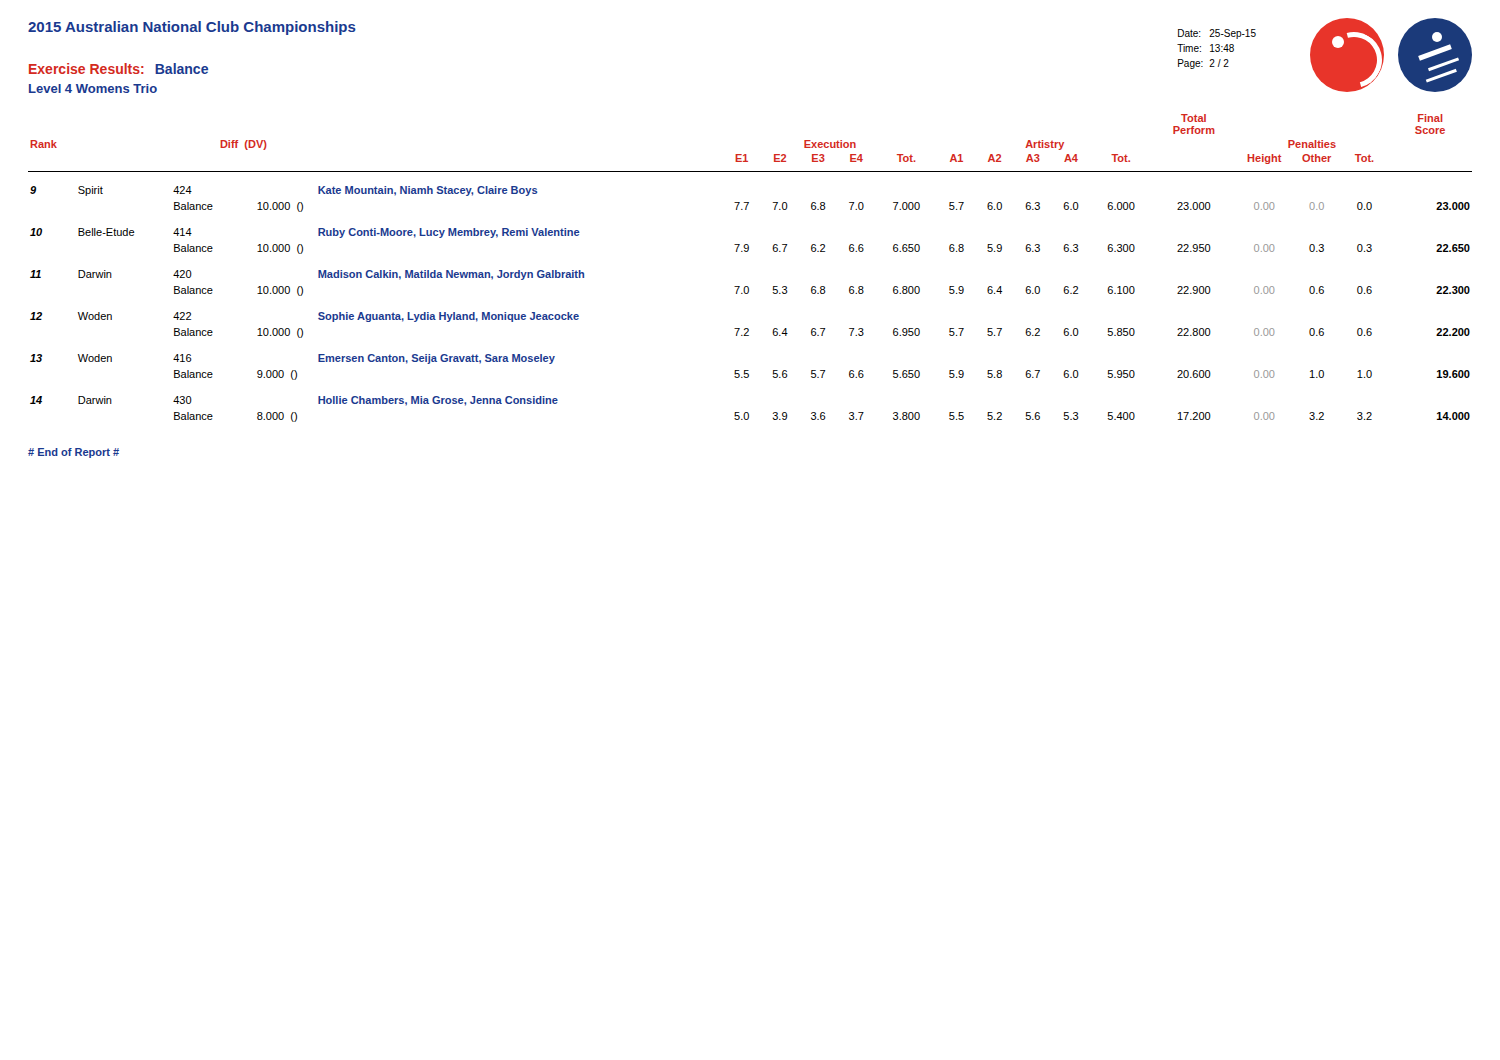2015 Australian National Club Championships
| Date: | 25-Sep-15 |
| Time: | 13:48 |
| Page: | 2 / 2 |
Exercise Results: Balance
Level 4 Womens Trio
| | | | | | | | Total Perform | | Final Score |
| --- | --- | --- | --- | --- | --- | --- | --- | --- | --- |
| Rank | | Diff (DV) | | | Execution | Artistry | | Penalties | |
| | | | | | | E1 | E2 | E3 | E4 | Tot. | A1 | A2 | A3 | A4 | Tot. | | Height | Other | Tot. | |
| 9 | Spirit | 424 | Kate Mountain, Niamh Stacey, Claire Boys | |
| | | Balance | 10.000 () | | | 7.7 | 7.0 | 6.8 | 7.0 | 7.000 | 5.7 | 6.0 | 6.3 | 6.0 | 6.000 | 23.000 | 0.00 | 0.0 | 0.0 | 23.000 |
| 10 | Belle-Etude | 414 | Ruby Conti-Moore, Lucy Membrey, Remi Valentine | |
| | | Balance | 10.000 () | | | 7.9 | 6.7 | 6.2 | 6.6 | 6.650 | 6.8 | 5.9 | 6.3 | 6.3 | 6.300 | 22.950 | 0.00 | 0.3 | 0.3 | 22.650 |
| 11 | Darwin | 420 | Madison Calkin, Matilda Newman, Jordyn Galbraith | |
| | | Balance | 10.000 () | | | 7.0 | 5.3 | 6.8 | 6.8 | 6.800 | 5.9 | 6.4 | 6.0 | 6.2 | 6.100 | 22.900 | 0.00 | 0.6 | 0.6 | 22.300 |
| 12 | Woden | 422 | Sophie Aguanta, Lydia Hyland, Monique Jeacocke | |
| | | Balance | 10.000 () | | | 7.2 | 6.4 | 6.7 | 7.3 | 6.950 | 5.7 | 5.7 | 6.2 | 6.0 | 5.850 | 22.800 | 0.00 | 0.6 | 0.6 | 22.200 |
| 13 | Woden | 416 | Emersen Canton, Seija Gravatt, Sara Moseley | |
| | | Balance | 9.000 () | | | 5.5 | 5.6 | 5.7 | 6.6 | 5.650 | 5.9 | 5.8 | 6.7 | 6.0 | 5.950 | 20.600 | 0.00 | 1.0 | 1.0 | 19.600 |
| 14 | Darwin | 430 | Hollie Chambers, Mia Grose, Jenna Considine | |
| | | Balance | 8.000 () | | | 5.0 | 3.9 | 3.6 | 3.7 | 3.800 | 5.5 | 5.2 | 5.6 | 5.3 | 5.400 | 17.200 | 0.00 | 3.2 | 3.2 | 14.000 |
# End of Report #